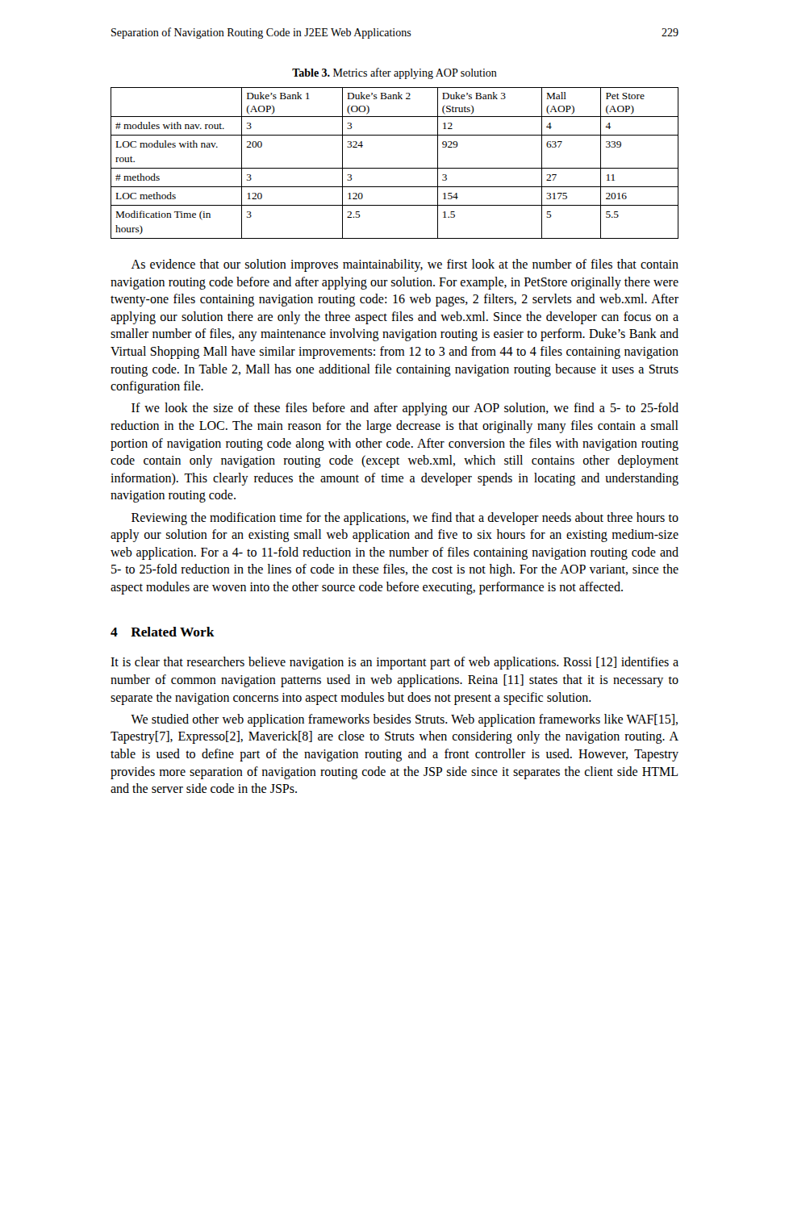Separation of Navigation Routing Code in J2EE Web Applications 229
Table 3. Metrics after applying AOP solution
| | Duke’s Bank 1 (AOP) | Duke’s Bank 2 (OO) | Duke’s Bank 3 (Struts) | Mall (AOP) | Pet Store (AOP) |
| --- | --- | --- | --- | --- | --- |
| # modules with nav. rout. | 3 | 3 | 12 | 4 | 4 |
| LOC modules with nav. rout. | 200 | 324 | 929 | 637 | 339 |
| # methods | 3 | 3 | 3 | 27 | 11 |
| LOC methods | 120 | 120 | 154 | 3175 | 2016 |
| Modification Time (in hours) | 3 | 2.5 | 1.5 | 5 | 5.5 |
As evidence that our solution improves maintainability, we first look at the number of files that contain navigation routing code before and after applying our solution. For example, in PetStore originally there were twenty-one files containing navigation routing code: 16 web pages, 2 filters, 2 servlets and web.xml. After applying our solution there are only the three aspect files and web.xml. Since the developer can focus on a smaller number of files, any maintenance involving navigation routing is easier to perform. Duke’s Bank and Virtual Shopping Mall have similar improvements: from 12 to 3 and from 44 to 4 files containing navigation routing code. In Table 2, Mall has one additional file containing navigation routing because it uses a Struts configuration file.
If we look the size of these files before and after applying our AOP solution, we find a 5- to 25-fold reduction in the LOC. The main reason for the large decrease is that originally many files contain a small portion of navigation routing code along with other code. After conversion the files with navigation routing code contain only navigation routing code (except web.xml, which still contains other deployment information). This clearly reduces the amount of time a developer spends in locating and understanding navigation routing code.
Reviewing the modification time for the applications, we find that a developer needs about three hours to apply our solution for an existing small web application and five to six hours for an existing medium-size web application. For a 4- to 11-fold reduction in the number of files containing navigation routing code and 5- to 25-fold reduction in the lines of code in these files, the cost is not high. For the AOP variant, since the aspect modules are woven into the other source code before executing, performance is not affected.
4 Related Work
It is clear that researchers believe navigation is an important part of web applications. Rossi [12] identifies a number of common navigation patterns used in web applications. Reina [11] states that it is necessary to separate the navigation concerns into aspect modules but does not present a specific solution.
We studied other web application frameworks besides Struts. Web application frameworks like WAF[15], Tapestry[7], Expresso[2], Maverick[8] are close to Struts when considering only the navigation routing. A table is used to define part of the navigation routing and a front controller is used. However, Tapestry provides more separation of navigation routing code at the JSP side since it separates the client side HTML and the server side code in the JSPs.